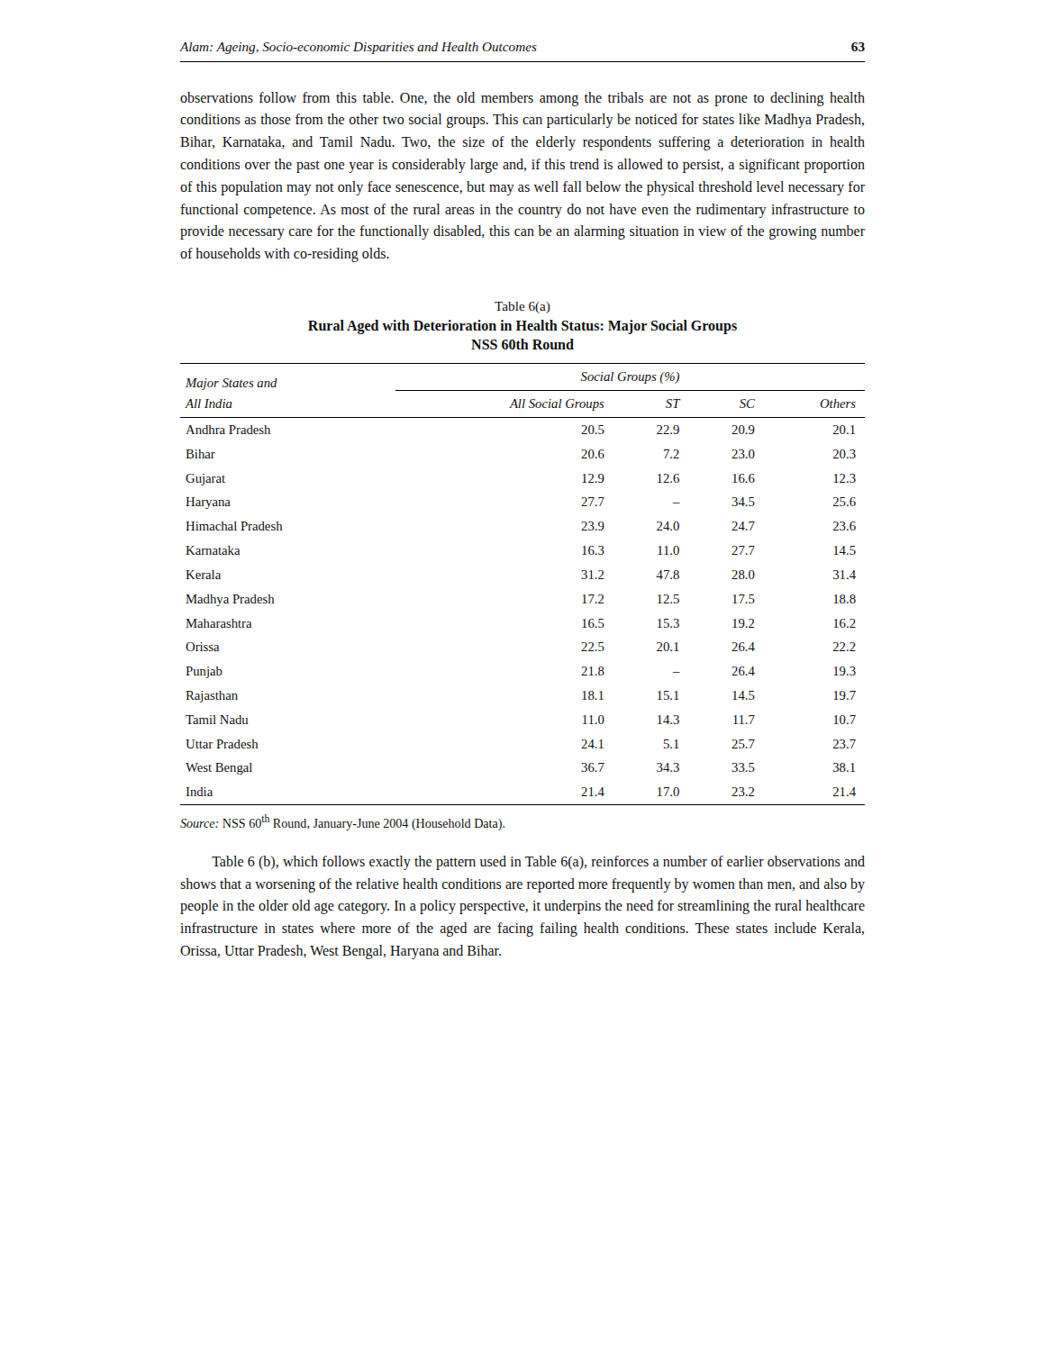Alam: Ageing, Socio-economic Disparities and Health Outcomes 63
observations follow from this table. One, the old members among the tribals are not as prone to declining health conditions as those from the other two social groups. This can particularly be noticed for states like Madhya Pradesh, Bihar, Karnataka, and Tamil Nadu. Two, the size of the elderly respondents suffering a deterioration in health conditions over the past one year is considerably large and, if this trend is allowed to persist, a significant proportion of this population may not only face senescence, but may as well fall below the physical threshold level necessary for functional competence. As most of the rural areas in the country do not have even the rudimentary infrastructure to provide necessary care for the functionally disabled, this can be an alarming situation in view of the growing number of households with co-residing olds.
Table 6(a) Rural Aged with Deterioration in Health Status: Major Social Groups NSS 60th Round
| Major States and All India | Social Groups (%) |
| --- | --- |
| All Social Groups | ST | SC | Others |
| Andhra Pradesh | 20.5 | 22.9 | 20.9 | 20.1 |
| Bihar | 20.6 | 7.2 | 23.0 | 20.3 |
| Gujarat | 12.9 | 12.6 | 16.6 | 12.3 |
| Haryana | 27.7 | – | 34.5 | 25.6 |
| Himachal Pradesh | 23.9 | 24.0 | 24.7 | 23.6 |
| Karnataka | 16.3 | 11.0 | 27.7 | 14.5 |
| Kerala | 31.2 | 47.8 | 28.0 | 31.4 |
| Madhya Pradesh | 17.2 | 12.5 | 17.5 | 18.8 |
| Maharashtra | 16.5 | 15.3 | 19.2 | 16.2 |
| Orissa | 22.5 | 20.1 | 26.4 | 22.2 |
| Punjab | 21.8 | – | 26.4 | 19.3 |
| Rajasthan | 18.1 | 15.1 | 14.5 | 19.7 |
| Tamil Nadu | 11.0 | 14.3 | 11.7 | 10.7 |
| Uttar Pradesh | 24.1 | 5.1 | 25.7 | 23.7 |
| West Bengal | 36.7 | 34.3 | 33.5 | 38.1 |
| India | 21.4 | 17.0 | 23.2 | 21.4 |
Source: NSS 60th Round, January-June 2004 (Household Data).
Table 6 (b), which follows exactly the pattern used in Table 6(a), reinforces a number of earlier observations and shows that a worsening of the relative health conditions are reported more frequently by women than men, and also by people in the older old age category. In a policy perspective, it underpins the need for streamlining the rural healthcare infrastructure in states where more of the aged are facing failing health conditions. These states include Kerala, Orissa, Uttar Pradesh, West Bengal, Haryana and Bihar.